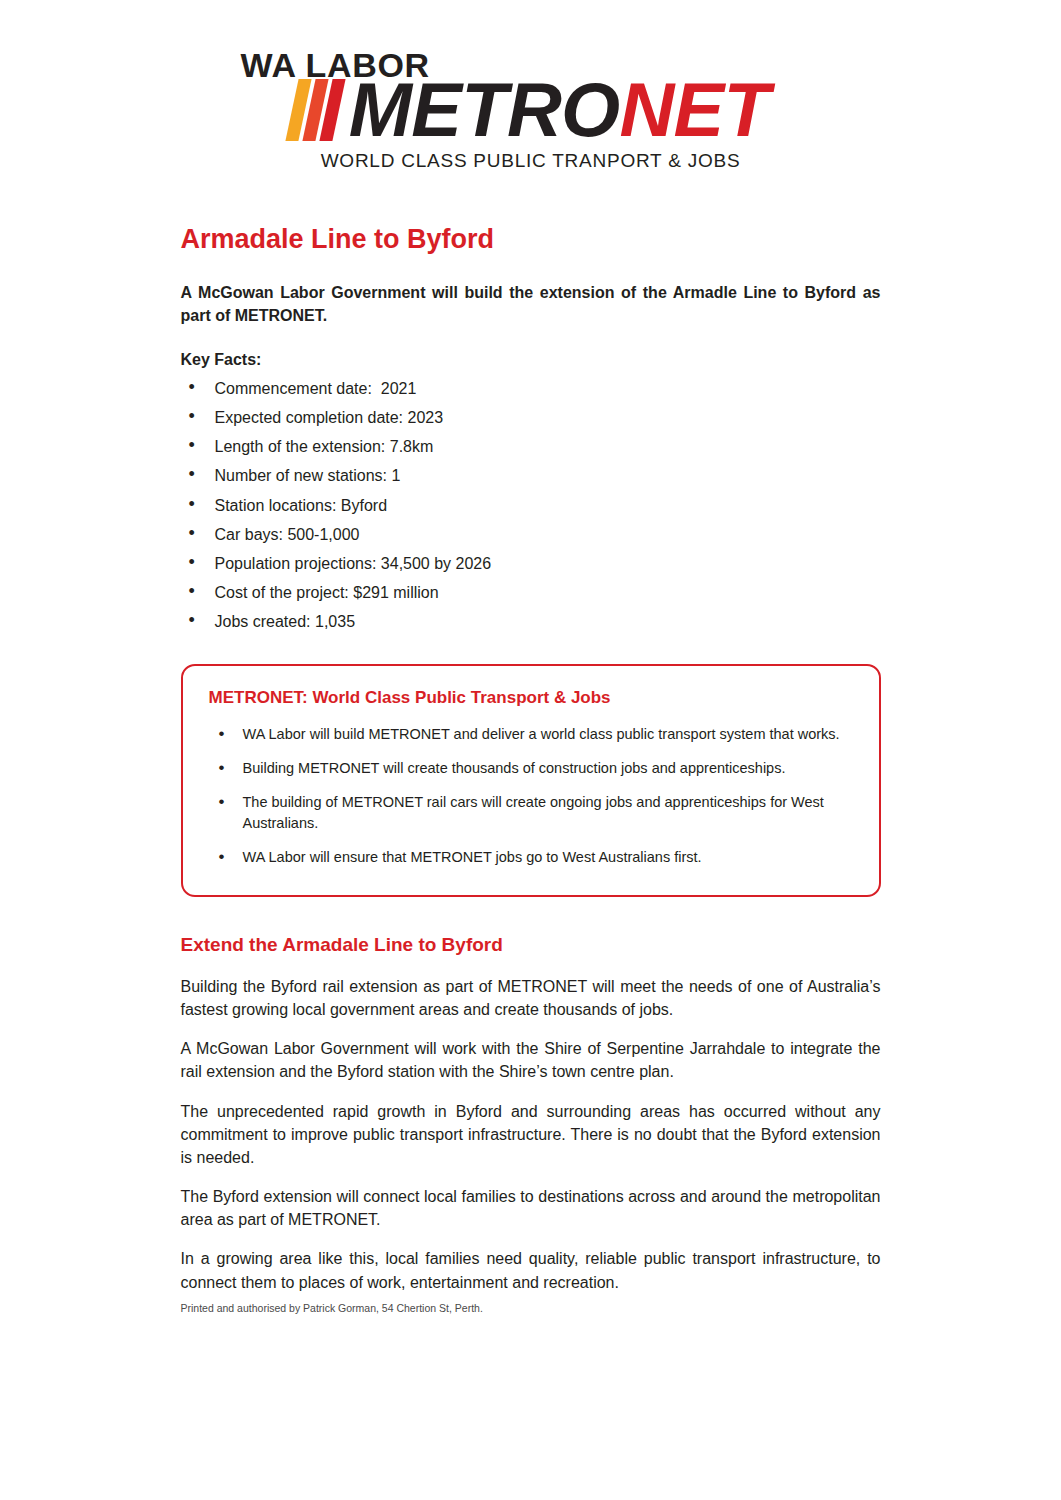WA LABOR
METRO NET
WORLD CLASS PUBLIC TRANPORT & JOBS
Armadale Line to Byford
A McGowan Labor Government will build the extension of the Armadle Line to Byford as part of METRONET.
Key Facts:
Commencement date: 2021
Expected completion date: 2023
Length of the extension: 7.8km
Number of new stations: 1
Station locations: Byford
Car bays: 500-1,000
Population projections: 34,500 by 2026
Cost of the project: $291 million
Jobs created: 1,035
METRONET: World Class Public Transport & Jobs
WA Labor will build METRONET and deliver a world class public transport system that works.
Building METRONET will create thousands of construction jobs and apprenticeships.
The building of METRONET rail cars will create ongoing jobs and apprenticeships for West Australians.
WA Labor will ensure that METRONET jobs go to West Australians first.
Extend the Armadale Line to Byford
Building the Byford rail extension as part of METRONET will meet the needs of one of Australia’s fastest growing local government areas and create thousands of jobs.
A McGowan Labor Government will work with the Shire of Serpentine Jarrahdale to integrate the rail extension and the Byford station with the Shire’s town centre plan.
The unprecedented rapid growth in Byford and surrounding areas has occurred without any commitment to improve public transport infrastructure. There is no doubt that the Byford extension is needed.
The Byford extension will connect local families to destinations across and around the metropolitan area as part of METRONET.
In a growing area like this, local families need quality, reliable public transport infrastructure, to connect them to places of work, entertainment and recreation.
Printed and authorised by Patrick Gorman, 54 Chertion St, Perth.